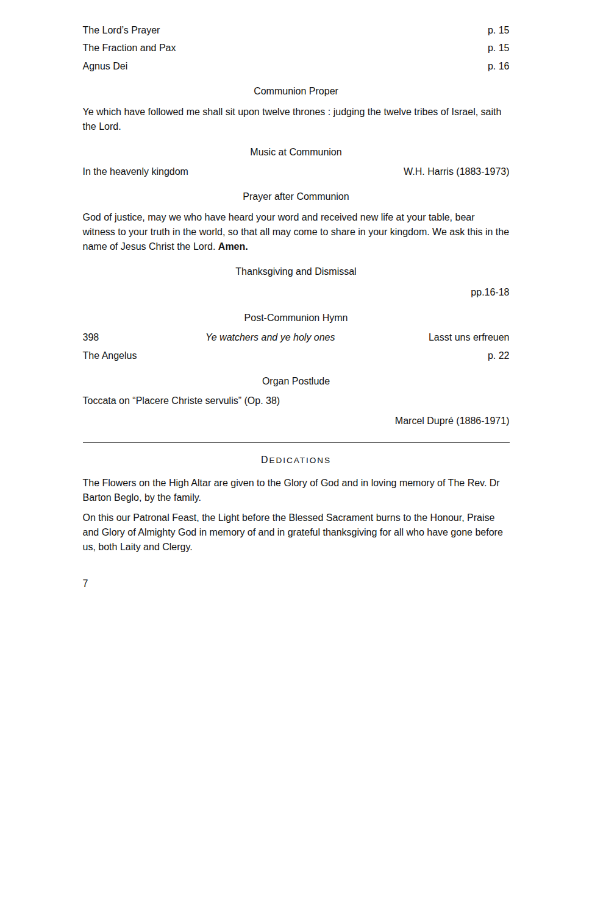The Lord’s Prayer p. 15
The Fraction and Pax p. 15
Agnus Dei p. 16
Communion Proper
Ye which have followed me shall sit upon twelve thrones : judging the twelve tribes of Israel, saith the Lord.
Music at Communion
In the heavenly kingdom W.H. Harris (1883-1973)
Prayer after Communion
God of justice, may we who have heard your word and received new life at your table, bear witness to your truth in the world, so that all may come to share in your kingdom. We ask this in the name of Jesus Christ the Lord. Amen.
Thanksgiving and Dismissal
pp.16-18
Post-Communion Hymn
398 Ye watchers and ye holy ones Lasst uns erfreuen
The Angelus p. 22
Organ Postlude
Toccata on “Placere Christe servulis” (Op. 38)
Marcel Dupré (1886-1971)
DEDICATIONS
The Flowers on the High Altar are given to the Glory of God and in loving memory of The Rev. Dr Barton Beglo, by the family.
On this our Patronal Feast, the Light before the Blessed Sacrament burns to the Honour, Praise and Glory of Almighty God in memory of and in grateful thanksgiving for all who have gone before us, both Laity and Clergy.
7